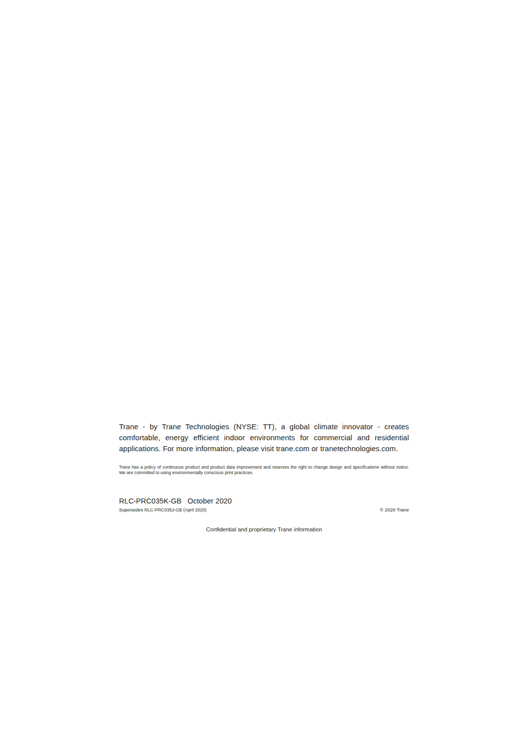Trane - by Trane Technologies (NYSE: TT), a global climate innovator - creates comfortable, energy efficient indoor environments for commercial and residential applications. For more information, please visit trane.com or tranetechnologies.com.
Trane has a policy of continuous product and product data improvement and reserves the right to change design and specifications without notice. We are committed to using environmentally conscious print practices.
RLC-PRC035K-GB October 2020 Supersedes RLC-PRC035J-GB (April 2020)
© 2020 Trane
Confidential and proprietary Trane information